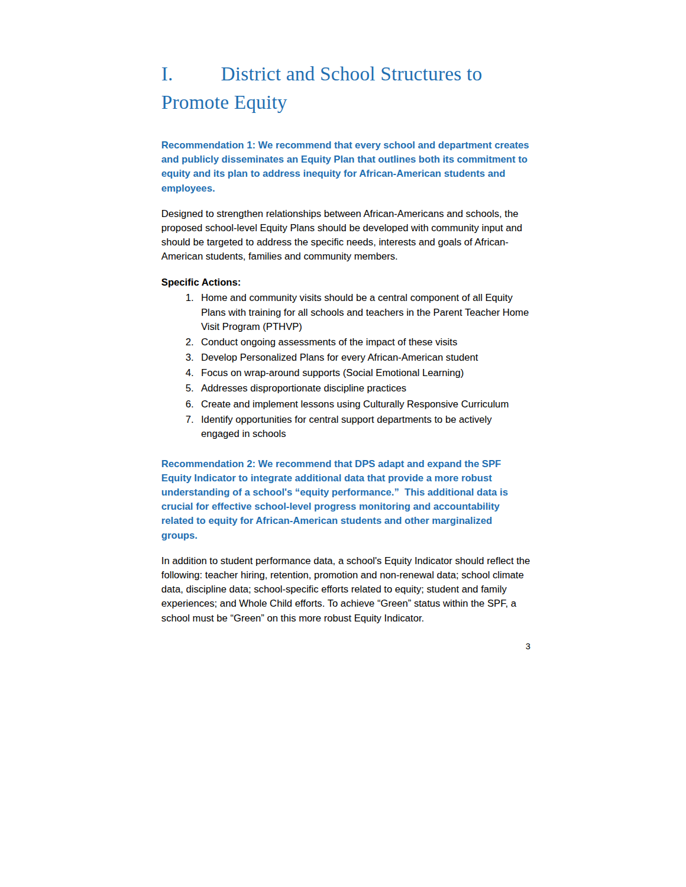I. District and School Structures to Promote Equity
Recommendation 1: We recommend that every school and department creates and publicly disseminates an Equity Plan that outlines both its commitment to equity and its plan to address inequity for African-American students and employees.
Designed to strengthen relationships between African-Americans and schools, the proposed school-level Equity Plans should be developed with community input and should be targeted to address the specific needs, interests and goals of African-American students, families and community members.
Specific Actions:
Home and community visits should be a central component of all Equity Plans with training for all schools and teachers in the Parent Teacher Home Visit Program (PTHVP)
Conduct ongoing assessments of the impact of these visits
Develop Personalized Plans for every African-American student
Focus on wrap-around supports (Social Emotional Learning)
Addresses disproportionate discipline practices
Create and implement lessons using Culturally Responsive Curriculum
Identify opportunities for central support departments to be actively engaged in schools
Recommendation 2: We recommend that DPS adapt and expand the SPF Equity Indicator to integrate additional data that provide a more robust understanding of a school's “equity performance.” This additional data is crucial for effective school-level progress monitoring and accountability related to equity for African-American students and other marginalized groups.
In addition to student performance data, a school's Equity Indicator should reflect the following: teacher hiring, retention, promotion and non-renewal data; school climate data, discipline data; school-specific efforts related to equity; student and family experiences; and Whole Child efforts. To achieve “Green” status within the SPF, a school must be “Green” on this more robust Equity Indicator.
3